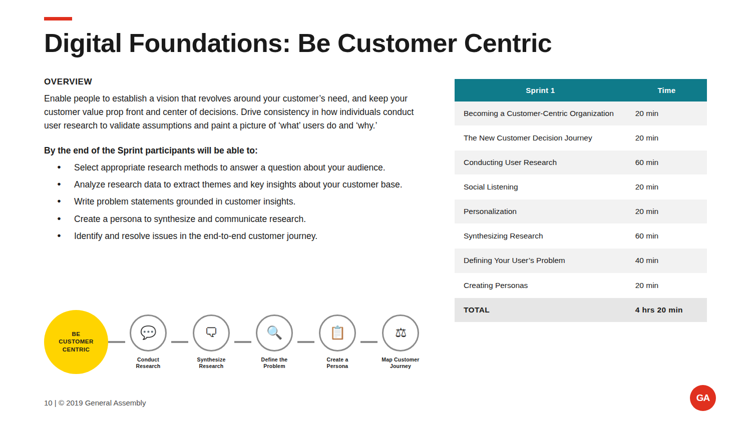Digital Foundations: Be Customer Centric
OVERVIEW
Enable people to establish a vision that revolves around your customer’s need, and keep your customer value prop front and center of decisions. Drive consistency in how individuals conduct user research to validate assumptions and paint a picture of ‘what’ users do and ‘why.’
By the end of the Sprint participants will be able to:
Select appropriate research methods to answer a question about your audience.
Analyze research data to extract themes and key insights about your customer base.
Write problem statements grounded in customer insights.
Create a persona to synthesize and communicate research.
Identify and resolve issues in the end-to-end customer journey.
| Sprint 1 | Time |
| --- | --- |
| Becoming a Customer-Centric Organization | 20 min |
| The New Customer Decision Journey | 20 min |
| Conducting User Research | 60 min |
| Social Listening | 20 min |
| Personalization | 20 min |
| Synthesizing Research | 60 min |
| Defining Your User’s Problem | 40 min |
| Creating Personas | 20 min |
| TOTAL | 4 hrs 20 min |
BE
CUSTOMER
CENTRIC
💬
Conduct
Research
🗨
Synthesize
Research
🔍
Define the
Problem
📋
Create a
Persona
⚖
Map Customer
Journey
10 | © 2019 General Assembly
GA